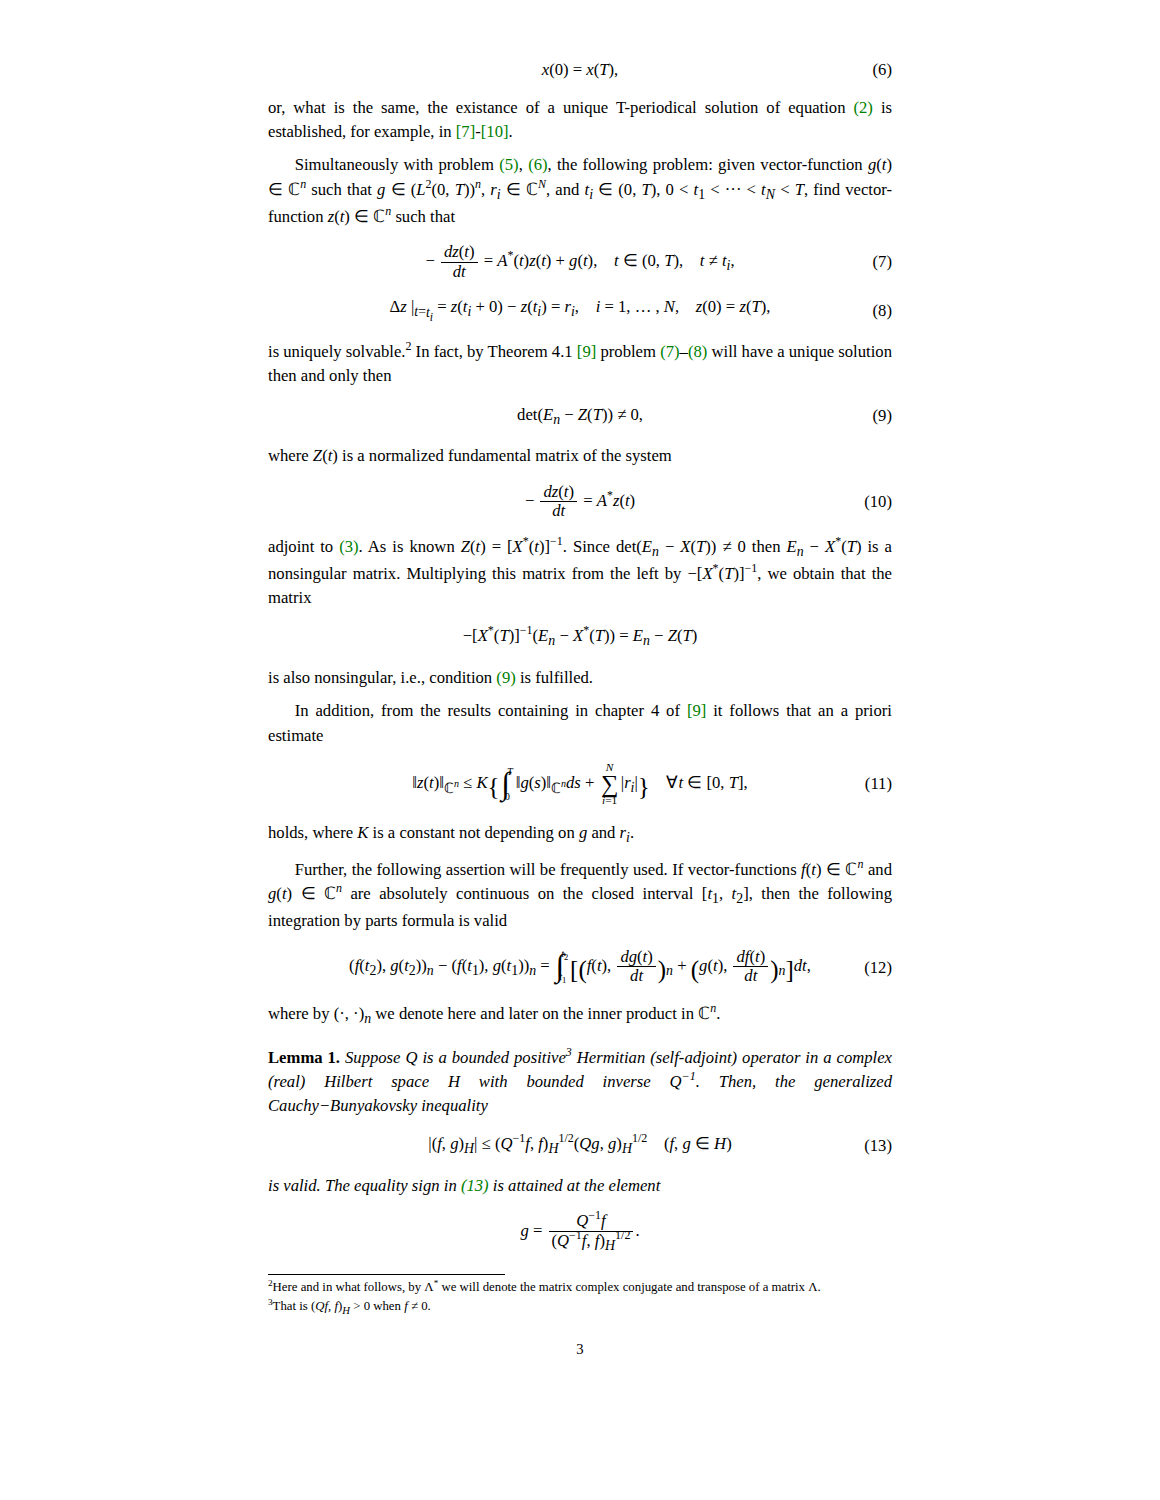x(0) = x(T), (6)
or, what is the same, the existance of a unique T-periodical solution of equation (2) is established, for example, in [7]-[10].
Simultaneously with problem (5), (6), the following problem: given vector-function g(t) ∈ ℂn such that g ∈ (L2(0, T))n, ri ∈ ℂN, and ti ∈ (0, T), 0 < t1 < ··· < tN < T, find vector-function z(t) ∈ ℂn such that
− dz(t) dt = A*(t)z(t) + g(t), t ∈ (0, T), t ≠ ti, (7)
Δz |t=ti = z(ti + 0) − z(ti) = ri, i = 1, … , N, z(0) = z(T), (8)
is uniquely solvable.2 In fact, by Theorem 4.1 [9] problem (7)–(8) will have a unique solution then and only then
det(En − Z(T)) ≠ 0, (9)
where Z(t) is a normalized fundamental matrix of the system
− dz(t) dt = A*z(t) (10)
adjoint to (3). As is known Z(t) = [X*(t)]−1. Since det(En − X(T)) ≠ 0 then En − X*(T) is a nonsingular matrix. Multiplying this matrix from the left by −[X*(T)]−1, we obtain that the matrix
−[X*(T)]−1(En − X*(T)) = En − Z(T)
is also nonsingular, i.e., condition (9) is fulfilled.
In addition, from the results containing in chapter 4 of [9] it follows that an a priori estimate
‖z(t)‖ℂn ≤ K{∫T 0 ‖g(s)‖ℂnds + N∑i=1|ri|} ∀t ∈ [0, T], (11)
holds, where K is a constant not depending on g and ri.
Further, the following assertion will be frequently used. If vector-functions f(t) ∈ ℂn and g(t) ∈ ℂn are absolutely continuous on the closed interval [t1, t2], then the following integration by parts formula is valid
(f(t2), g(t2))n − (f(t1), g(t1))n = ∫t2 t1 [(f(t), dg(t) dt)n + (g(t), df(t) dt)n] dt, (12)
where by (·, ·)n we denote here and later on the inner product in ℂn.
Lemma 1. Suppose Q is a bounded positive3 Hermitian (self-adjoint) operator in a complex (real) Hilbert space H with bounded inverse Q−1. Then, the generalized Cauchy−Bunyakovsky inequality
|(f, g)H| ≤ (Q−1f, f)H1/2(Qg, g)H1/2 (f, g ∈ H) (13)
is valid. The equality sign in (13) is attained at the element
g = Q−1f(Q−1f, f)H1/2.
2Here and in what follows, by Λ* we will denote the matrix complex conjugate and transpose of a matrix Λ.
3That is (Qf, f)H > 0 when f ≠ 0.
3